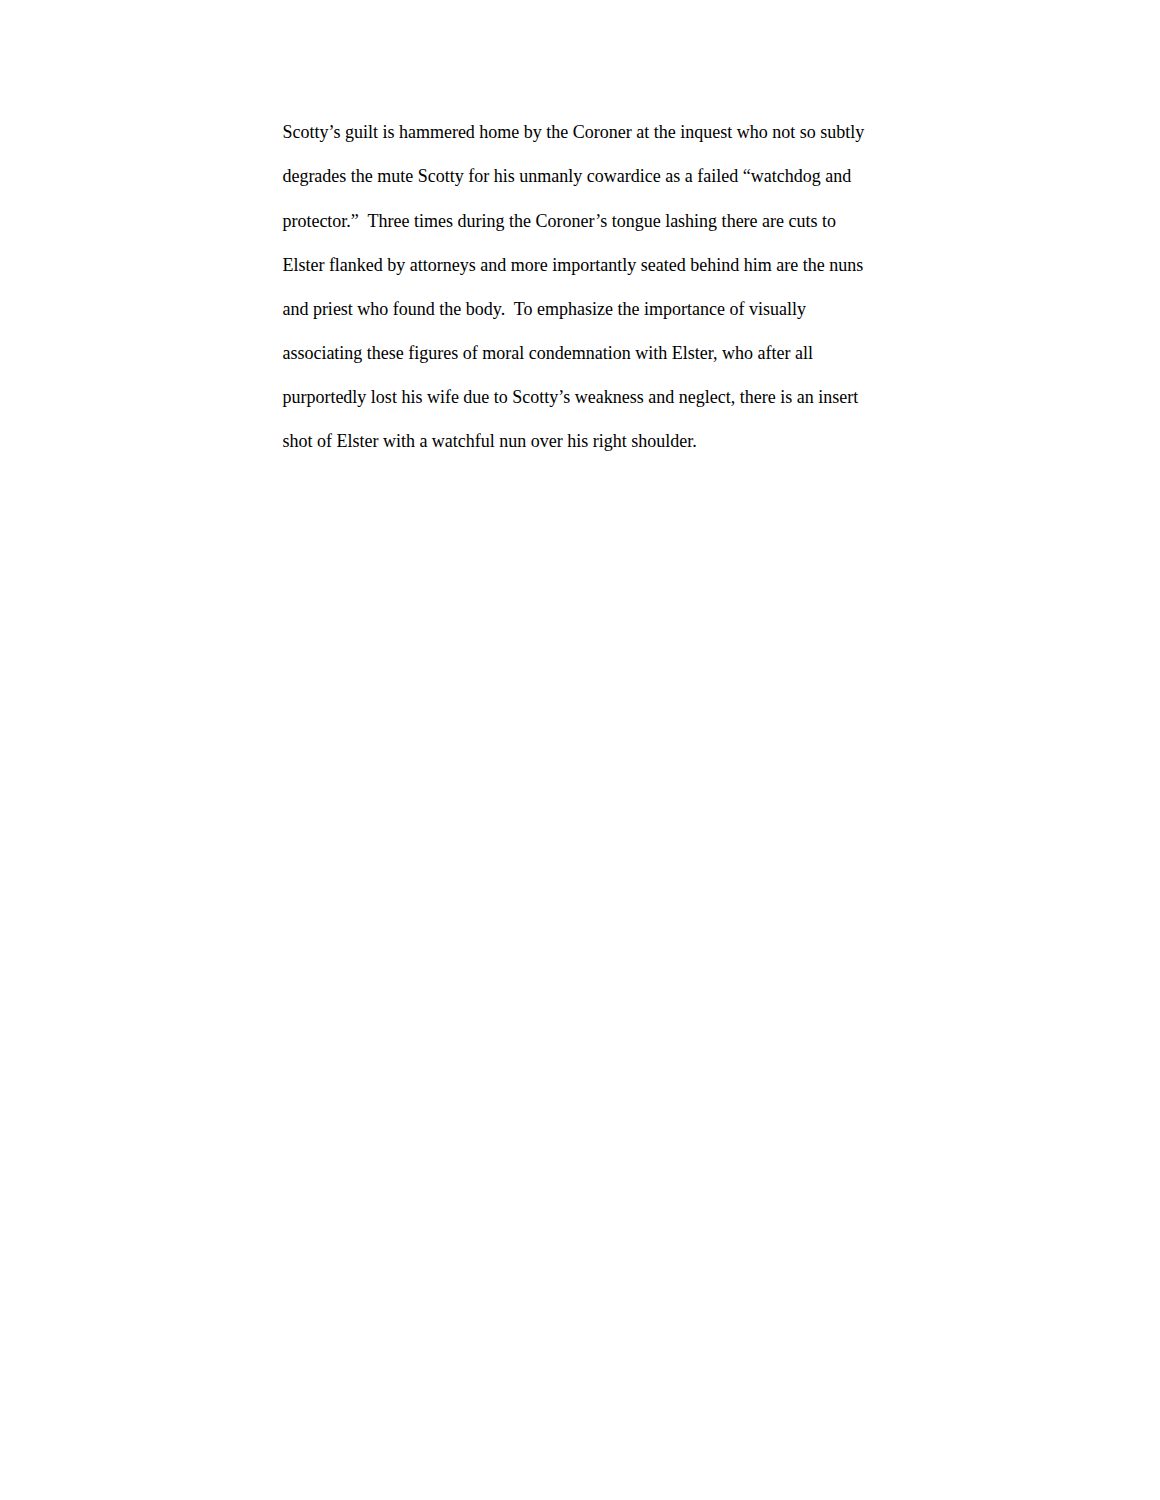Scotty’s guilt is hammered home by the Coroner at the inquest who not so subtly degrades the mute Scotty for his unmanly cowardice as a failed “watchdog and protector.” Three times during the Coroner’s tongue lashing there are cuts to Elster flanked by attorneys and more importantly seated behind him are the nuns and priest who found the body. To emphasize the importance of visually associating these figures of moral condemnation with Elster, who after all purportedly lost his wife due to Scotty’s weakness and neglect, there is an insert shot of Elster with a watchful nun over his right shoulder.